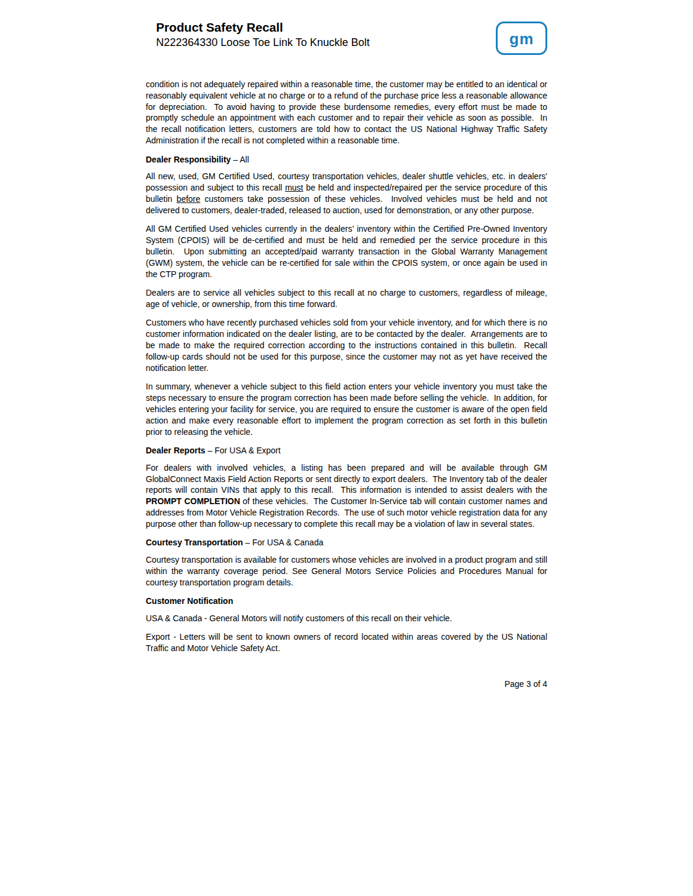Product Safety Recall
N222364330 Loose Toe Link To Knuckle Bolt
GM gm
condition is not adequately repaired within a reasonable time, the customer may be entitled to an identical or reasonably equivalent vehicle at no charge or to a refund of the purchase price less a reasonable allowance for depreciation. To avoid having to provide these burdensome remedies, every effort must be made to promptly schedule an appointment with each customer and to repair their vehicle as soon as possible. In the recall notification letters, customers are told how to contact the US National Highway Traffic Safety Administration if the recall is not completed within a reasonable time.
Dealer Responsibility – All
All new, used, GM Certified Used, courtesy transportation vehicles, dealer shuttle vehicles, etc. in dealers' possession and subject to this recall must be held and inspected/repaired per the service procedure of this bulletin before customers take possession of these vehicles. Involved vehicles must be held and not delivered to customers, dealer-traded, released to auction, used for demonstration, or any other purpose.
All GM Certified Used vehicles currently in the dealers’ inventory within the Certified Pre-Owned Inventory System (CPOIS) will be de-certified and must be held and remedied per the service procedure in this bulletin. Upon submitting an accepted/paid warranty transaction in the Global Warranty Management (GWM) system, the vehicle can be re-certified for sale within the CPOIS system, or once again be used in the CTP program.
Dealers are to service all vehicles subject to this recall at no charge to customers, regardless of mileage, age of vehicle, or ownership, from this time forward.
Customers who have recently purchased vehicles sold from your vehicle inventory, and for which there is no customer information indicated on the dealer listing, are to be contacted by the dealer. Arrangements are to be made to make the required correction according to the instructions contained in this bulletin. Recall follow-up cards should not be used for this purpose, since the customer may not as yet have received the notification letter.
In summary, whenever a vehicle subject to this field action enters your vehicle inventory you must take the steps necessary to ensure the program correction has been made before selling the vehicle. In addition, for vehicles entering your facility for service, you are required to ensure the customer is aware of the open field action and make every reasonable effort to implement the program correction as set forth in this bulletin prior to releasing the vehicle.
Dealer Reports – For USA & Export
For dealers with involved vehicles, a listing has been prepared and will be available through GM GlobalConnect Maxis Field Action Reports or sent directly to export dealers. The Inventory tab of the dealer reports will contain VINs that apply to this recall. This information is intended to assist dealers with the PROMPT COMPLETION of these vehicles. The Customer In-Service tab will contain customer names and addresses from Motor Vehicle Registration Records. The use of such motor vehicle registration data for any purpose other than follow-up necessary to complete this recall may be a violation of law in several states.
Courtesy Transportation – For USA & Canada
Courtesy transportation is available for customers whose vehicles are involved in a product program and still within the warranty coverage period. See General Motors Service Policies and Procedures Manual for courtesy transportation program details.
Customer Notification
USA & Canada - General Motors will notify customers of this recall on their vehicle.
Export - Letters will be sent to known owners of record located within areas covered by the US National Traffic and Motor Vehicle Safety Act.
Page 3 of 4